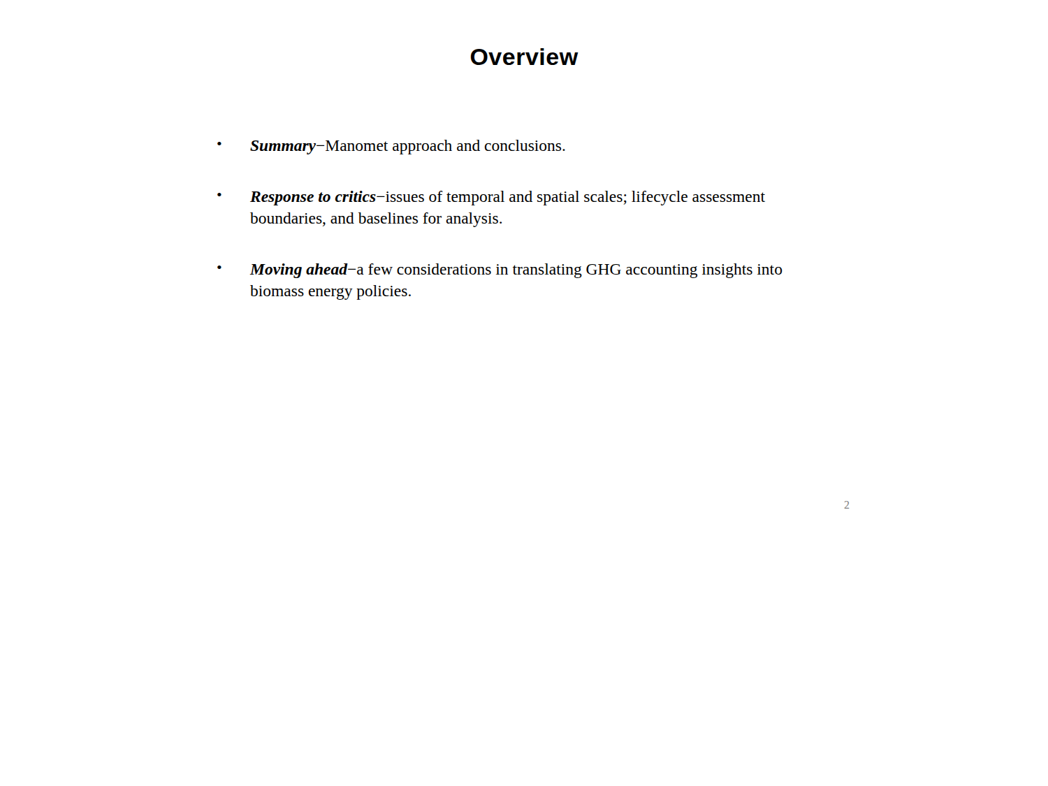Overview
Summary−Manomet approach and conclusions.
Response to critics−issues of temporal and spatial scales; lifecycle assessment boundaries, and baselines for analysis.
Moving ahead−a few considerations in translating GHG accounting insights into biomass energy policies.
2